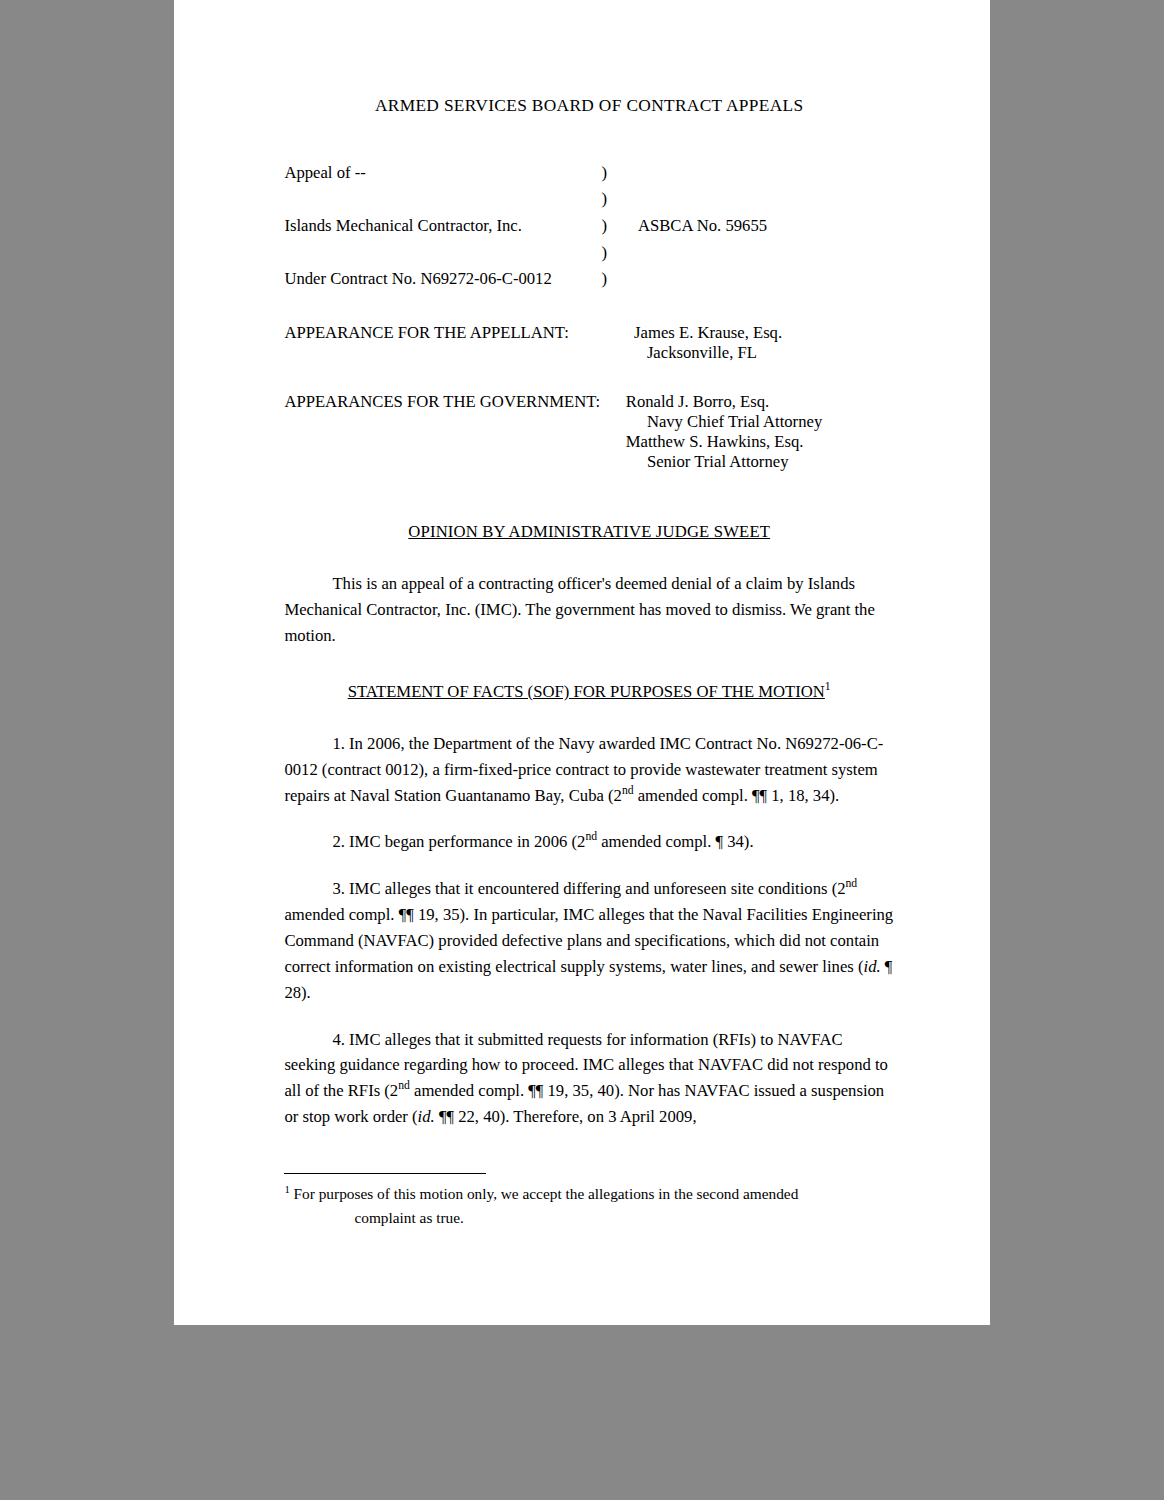ARMED SERVICES BOARD OF CONTRACT APPEALS
| Appeal of -- | ) | |
| | ) | |
| Islands Mechanical Contractor, Inc. | ) | ASBCA No. 59655 |
| | ) | |
| Under Contract No. N69272-06-C-0012 | ) | |
| APPEARANCE FOR THE APPELLANT: | James E. Krause, Esq. Jacksonville, FL |
| APPEARANCES FOR THE GOVERNMENT: | Ronald J. Borro, Esq. Navy Chief Trial Attorney Matthew S. Hawkins, Esq. Senior Trial Attorney |
OPINION BY ADMINISTRATIVE JUDGE SWEET
This is an appeal of a contracting officer's deemed denial of a claim by Islands Mechanical Contractor, Inc. (IMC). The government has moved to dismiss. We grant the motion.
STATEMENT OF FACTS (SOF) FOR PURPOSES OF THE MOTION1
1. In 2006, the Department of the Navy awarded IMC Contract No. N69272-06-C-0012 (contract 0012), a firm-fixed-price contract to provide wastewater treatment system repairs at Naval Station Guantanamo Bay, Cuba (2nd amended compl. ¶¶ 1, 18, 34).
2. IMC began performance in 2006 (2nd amended compl. ¶ 34).
3. IMC alleges that it encountered differing and unforeseen site conditions (2nd amended compl. ¶¶ 19, 35). In particular, IMC alleges that the Naval Facilities Engineering Command (NAVFAC) provided defective plans and specifications, which did not contain correct information on existing electrical supply systems, water lines, and sewer lines (id. ¶ 28).
4. IMC alleges that it submitted requests for information (RFIs) to NAVFAC seeking guidance regarding how to proceed. IMC alleges that NAVFAC did not respond to all of the RFIs (2nd amended compl. ¶¶ 19, 35, 40). Nor has NAVFAC issued a suspension or stop work order (id. ¶¶ 22, 40). Therefore, on 3 April 2009,
1 For purposes of this motion only, we accept the allegations in the second amended complaint as true.